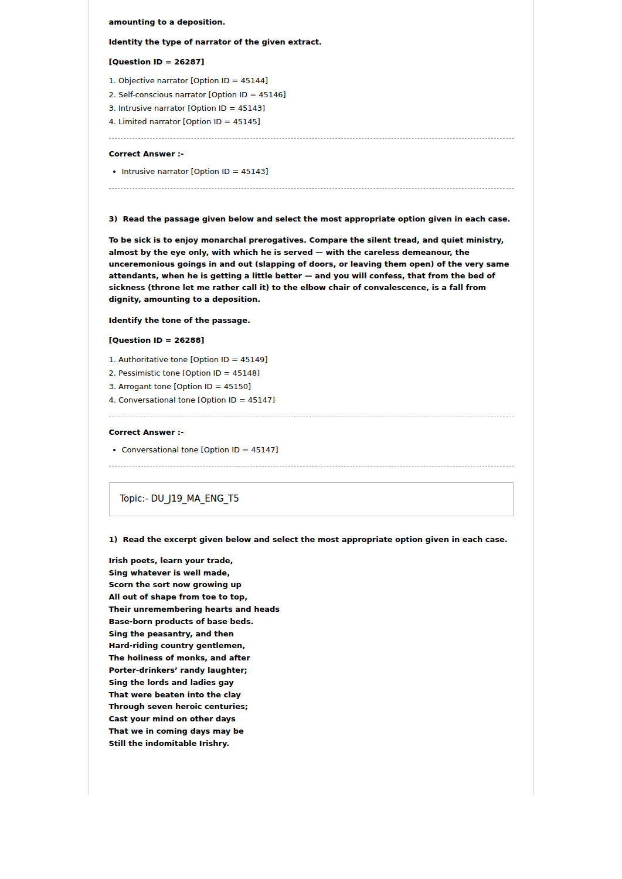amounting to a deposition.
Identity the type of narrator of the given extract.
[Question ID = 26287]
1. Objective narrator [Option ID = 45144]
2. Self-conscious narrator [Option ID = 45146]
3. Intrusive narrator [Option ID = 45143]
4. Limited narrator [Option ID = 45145]
Correct Answer :-
Intrusive narrator [Option ID = 45143]
3) Read the passage given below and select the most appropriate option given in each case.
To be sick is to enjoy monarchal prerogatives. Compare the silent tread, and quiet ministry, almost by the eye only, with which he is served — with the careless demeanour, the unceremonious goings in and out (slapping of doors, or leaving them open) of the very same attendants, when he is getting a little better — and you will confess, that from the bed of sickness (throne let me rather call it) to the elbow chair of convalescence, is a fall from dignity, amounting to a deposition.
Identify the tone of the passage.
[Question ID = 26288]
1. Authoritative tone [Option ID = 45149]
2. Pessimistic tone [Option ID = 45148]
3. Arrogant tone [Option ID = 45150]
4. Conversational tone [Option ID = 45147]
Correct Answer :-
Conversational tone [Option ID = 45147]
Topic:- DU_J19_MA_ENG_T5
1) Read the excerpt given below and select the most appropriate option given in each case.
Irish poets, learn your trade,
Sing whatever is well made,
Scorn the sort now growing up
All out of shape from toe to top,
Their unremembering hearts and heads
Base-born products of base beds.
Sing the peasantry, and then
Hard-riding country gentlemen,
The holiness of monks, and after
Porter-drinkers’ randy laughter;
Sing the lords and ladies gay
That were beaten into the clay
Through seven heroic centuries;
Cast your mind on other days
That we in coming days may be
Still the indomitable Irishry.